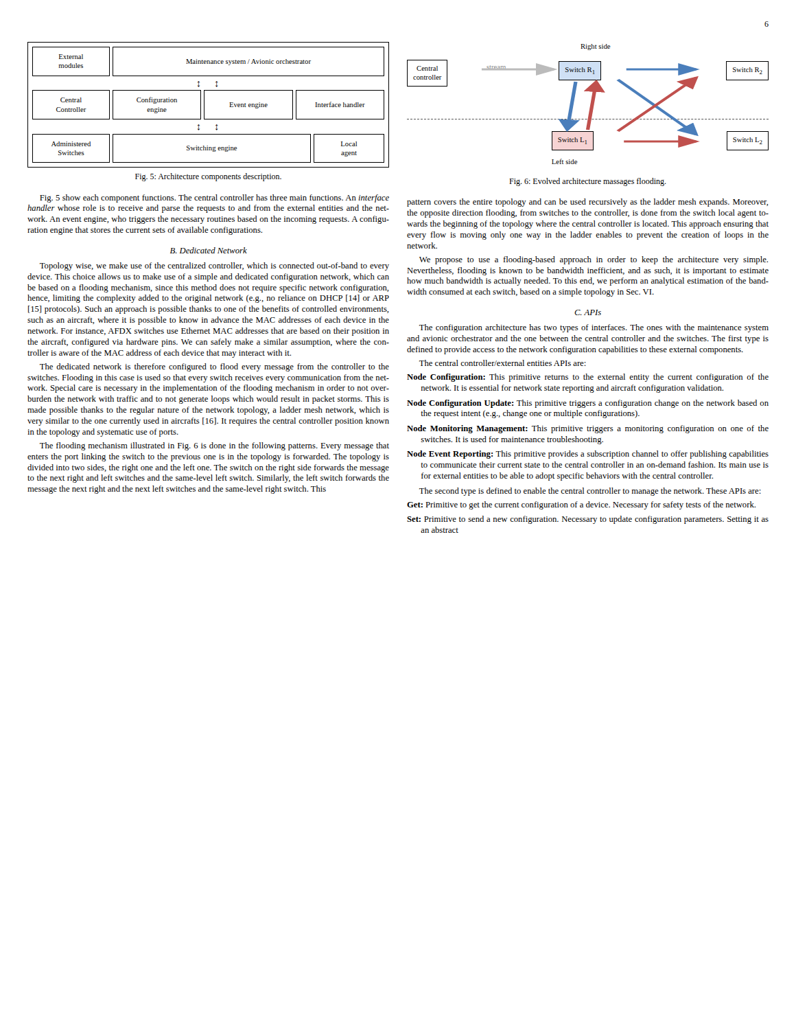6
External
modules
Maintenance system / Avionic orchestrator
↕ ↕
Central
Controller
Configuration
engine
Event engine
Interface handler
↕ ↕
Administered
Switches
Switching engine
Local
agent
Fig. 5: Architecture components description.
Fig. 5 show each component functions. The central controller has three main functions. An interface handler whose role is to receive and parse the requests to and from the external entities and the network. An event engine, who triggers the necessary routines based on the incoming requests. A configuration engine that stores the current sets of available configurations.
B. Dedicated Network
Topology wise, we make use of the centralized controller, which is connected out-of-band to every device. This choice allows us to make use of a simple and dedicated configuration network, which can be based on a flooding mechanism, since this method does not require specific network configuration, hence, limiting the complexity added to the original network (e.g., no reliance on DHCP [14] or ARP [15] protocols). Such an approach is possible thanks to one of the benefits of controlled environments, such as an aircraft, where it is possible to know in advance the MAC addresses of each device in the network. For instance, AFDX switches use Ethernet MAC addresses that are based on their position in the aircraft, configured via hardware pins. We can safely make a similar assumption, where the controller is aware of the MAC address of each device that may interact with it.
The dedicated network is therefore configured to flood every message from the controller to the switches. Flooding in this case is used so that every switch receives every communication from the network. Special care is necessary in the implementation of the flooding mechanism in order to not overburden the network with traffic and to not generate loops which would result in packet storms. This is made possible thanks to the regular nature of the network topology, a ladder mesh network, which is very similar to the one currently used in aircrafts [16]. It requires the central controller position known in the topology and systematic use of ports.
The flooding mechanism illustrated in Fig. 6 is done in the following patterns. Every message that enters the port linking the switch to the previous one is in the topology is forwarded. The topology is divided into two sides, the right one and the left one. The switch on the right side forwards the message to the next right and left switches and the same-level left switch. Similarly, the left switch forwards the message the next right and the next left switches and the same-level right switch. This
Right side
Central
controller
stream
Switch R1
Switch R2
Switch L1
Switch L2
Left side
Fig. 6: Evolved architecture massages flooding.
pattern covers the entire topology and can be used recursively as the ladder mesh expands. Moreover, the opposite direction flooding, from switches to the controller, is done from the switch local agent towards the beginning of the topology where the central controller is located. This approach ensuring that every flow is moving only one way in the ladder enables to prevent the creation of loops in the network.
We propose to use a flooding-based approach in order to keep the architecture very simple. Nevertheless, flooding is known to be bandwidth inefficient, and as such, it is important to estimate how much bandwidth is actually needed. To this end, we perform an analytical estimation of the bandwidth consumed at each switch, based on a simple topology in Sec. VI.
C. APIs
The configuration architecture has two types of interfaces. The ones with the maintenance system and avionic orchestrator and the one between the central controller and the switches. The first type is defined to provide access to the network configuration capabilities to these external components.
The central controller/external entities APIs are:
Node Configuration: This primitive returns to the external entity the current configuration of the network. It is essential for network state reporting and aircraft configuration validation.
Node Configuration Update: This primitive triggers a configuration change on the network based on the request intent (e.g., change one or multiple configurations).
Node Monitoring Management: This primitive triggers a monitoring configuration on one of the switches. It is used for maintenance troubleshooting.
Node Event Reporting: This primitive provides a subscription channel to offer publishing capabilities to communicate their current state to the central controller in an on-demand fashion. Its main use is for external entities to be able to adopt specific behaviors with the central controller.
The second type is defined to enable the central controller to manage the network. These APIs are:
Get: Primitive to get the current configuration of a device. Necessary for safety tests of the network.
Set: Primitive to send a new configuration. Necessary to update configuration parameters. Setting it as an abstract